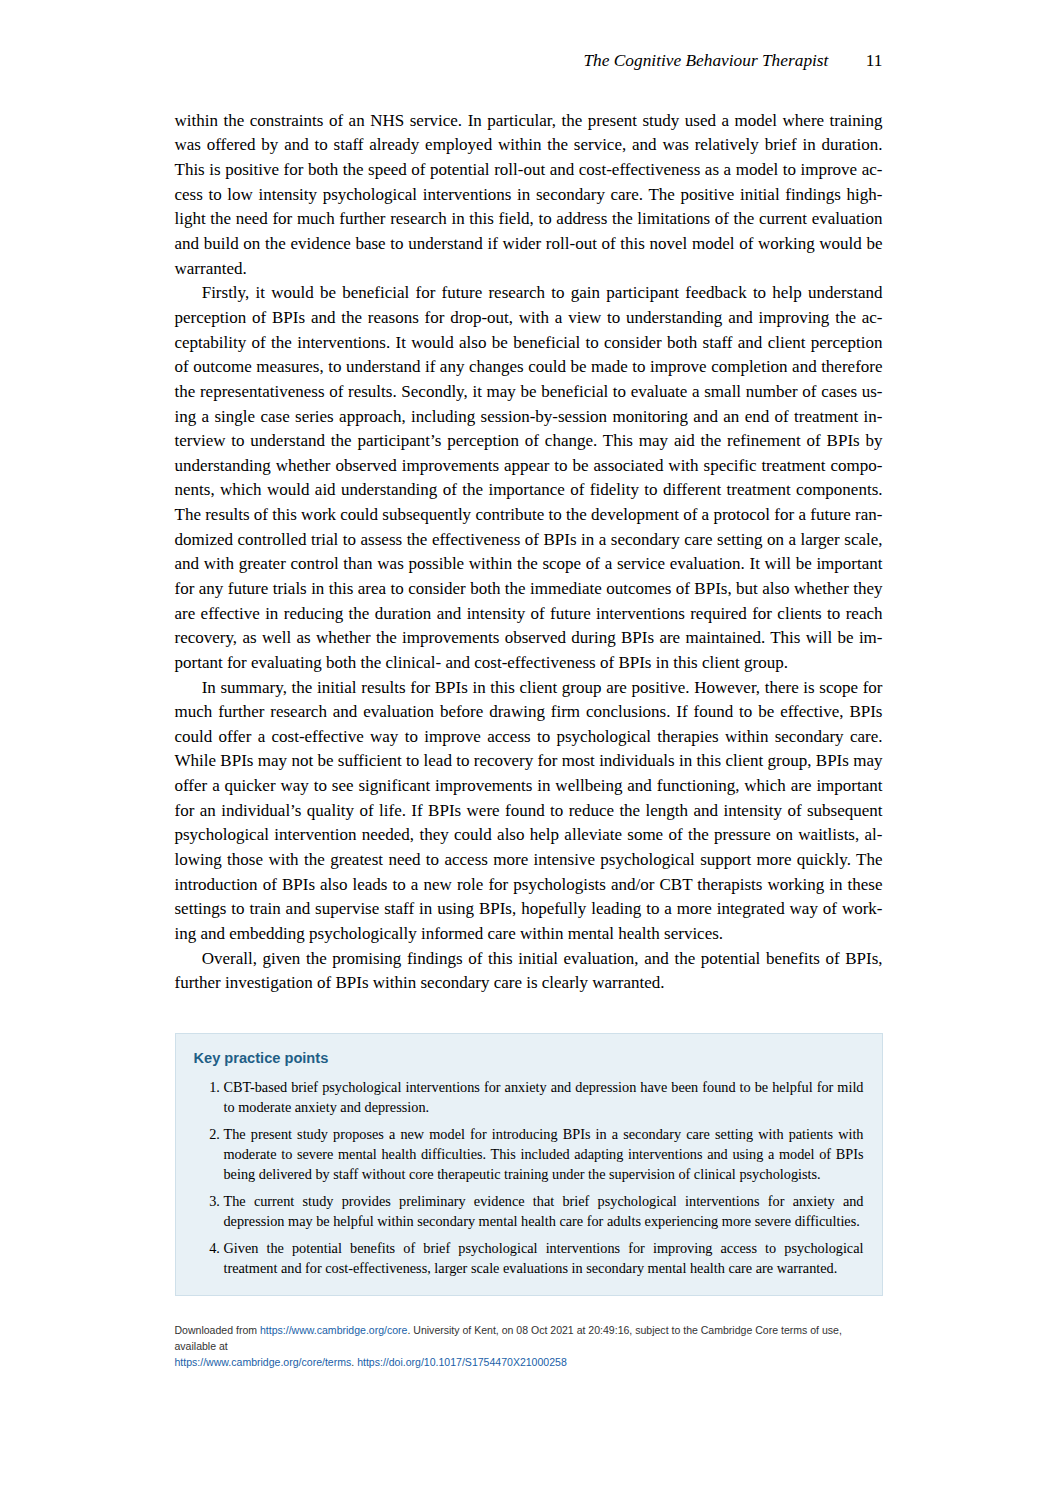The Cognitive Behaviour Therapist 11
within the constraints of an NHS service. In particular, the present study used a model where training was offered by and to staff already employed within the service, and was relatively brief in duration. This is positive for both the speed of potential roll-out and cost-effectiveness as a model to improve access to low intensity psychological interventions in secondary care. The positive initial findings highlight the need for much further research in this field, to address the limitations of the current evaluation and build on the evidence base to understand if wider roll-out of this novel model of working would be warranted.
Firstly, it would be beneficial for future research to gain participant feedback to help understand perception of BPIs and the reasons for drop-out, with a view to understanding and improving the acceptability of the interventions. It would also be beneficial to consider both staff and client perception of outcome measures, to understand if any changes could be made to improve completion and therefore the representativeness of results. Secondly, it may be beneficial to evaluate a small number of cases using a single case series approach, including session-by-session monitoring and an end of treatment interview to understand the participant’s perception of change. This may aid the refinement of BPIs by understanding whether observed improvements appear to be associated with specific treatment components, which would aid understanding of the importance of fidelity to different treatment components. The results of this work could subsequently contribute to the development of a protocol for a future randomized controlled trial to assess the effectiveness of BPIs in a secondary care setting on a larger scale, and with greater control than was possible within the scope of a service evaluation. It will be important for any future trials in this area to consider both the immediate outcomes of BPIs, but also whether they are effective in reducing the duration and intensity of future interventions required for clients to reach recovery, as well as whether the improvements observed during BPIs are maintained. This will be important for evaluating both the clinical- and cost-effectiveness of BPIs in this client group.
In summary, the initial results for BPIs in this client group are positive. However, there is scope for much further research and evaluation before drawing firm conclusions. If found to be effective, BPIs could offer a cost-effective way to improve access to psychological therapies within secondary care. While BPIs may not be sufficient to lead to recovery for most individuals in this client group, BPIs may offer a quicker way to see significant improvements in wellbeing and functioning, which are important for an individual’s quality of life. If BPIs were found to reduce the length and intensity of subsequent psychological intervention needed, they could also help alleviate some of the pressure on waitlists, allowing those with the greatest need to access more intensive psychological support more quickly. The introduction of BPIs also leads to a new role for psychologists and/or CBT therapists working in these settings to train and supervise staff in using BPIs, hopefully leading to a more integrated way of working and embedding psychologically informed care within mental health services.
Overall, given the promising findings of this initial evaluation, and the potential benefits of BPIs, further investigation of BPIs within secondary care is clearly warranted.
Key practice points
CBT-based brief psychological interventions for anxiety and depression have been found to be helpful for mild to moderate anxiety and depression.
The present study proposes a new model for introducing BPIs in a secondary care setting with patients with moderate to severe mental health difficulties. This included adapting interventions and using a model of BPIs being delivered by staff without core therapeutic training under the supervision of clinical psychologists.
The current study provides preliminary evidence that brief psychological interventions for anxiety and depression may be helpful within secondary mental health care for adults experiencing more severe difficulties.
Given the potential benefits of brief psychological interventions for improving access to psychological treatment and for cost-effectiveness, larger scale evaluations in secondary mental health care are warranted.
Downloaded from https://www.cambridge.org/core. University of Kent, on 08 Oct 2021 at 20:49:16, subject to the Cambridge Core terms of use, available at
https://www.cambridge.org/core/terms. https://doi.org/10.1017/S1754470X21000258